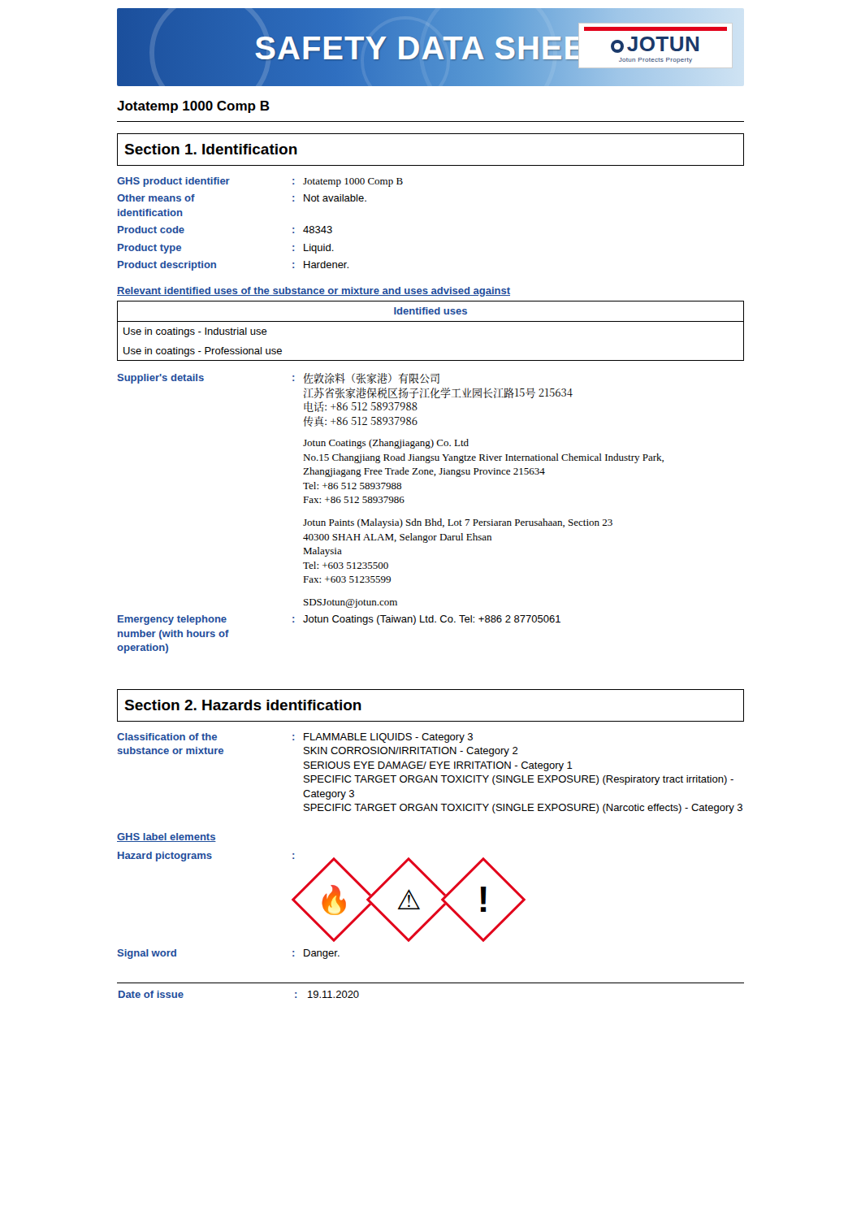SAFETY DATA SHEET
JOTUN
Jotun Protects Property
Jotatemp 1000 Comp B
Section 1. Identification
| GHS product identifier | : | Jotatemp 1000 Comp B |
| Other means of identification | : | Not available. |
| Product code | : | 48343 |
| Product type | : | Liquid. |
| Product description | : | Hardener. |
Relevant identified uses of the substance or mixture and uses advised against
| Identified uses |
| --- |
| Use in coatings - Industrial use |
| Use in coatings - Professional use |
| Supplier's details | : | 佐敦涂料（张家港）有限公司 江苏省张家港保税区扬子江化学工业园长江路15号 215634 电话: +86 512 58937988 传真: +86 512 58937986 Jotun Coatings (Zhangjiagang) Co. Ltd No.15 Changjiang Road Jiangsu Yangtze River International Chemical Industry Park, Zhangjiagang Free Trade Zone, Jiangsu Province 215634 Tel: +86 512 58937988 Fax: +86 512 58937986 Jotun Paints (Malaysia) Sdn Bhd, Lot 7 Persiaran Perusahaan, Section 23 40300 SHAH ALAM, Selangor Darul Ehsan Malaysia Tel: +603 51235500 Fax: +603 51235599 SDSJotun@jotun.com |
| Emergency telephone number (with hours of operation) | : | Jotun Coatings (Taiwan) Ltd. Co. Tel: +886 2 87705061 |
Section 2. Hazards identification
| Classification of the substance or mixture | : | FLAMMABLE LIQUIDS - Category 3 SKIN CORROSION/IRRITATION - Category 2 SERIOUS EYE DAMAGE/ EYE IRRITATION - Category 1 SPECIFIC TARGET ORGAN TOXICITY (SINGLE EXPOSURE) (Respiratory tract irritation) - Category 3 SPECIFIC TARGET ORGAN TOXICITY (SINGLE EXPOSURE) (Narcotic effects) - Category 3 |
GHS label elements
| Hazard pictograms | : | |
🔥
⚠
!
| Signal word | : | Danger. |
| Date of issue | : | 19.11.2020 |